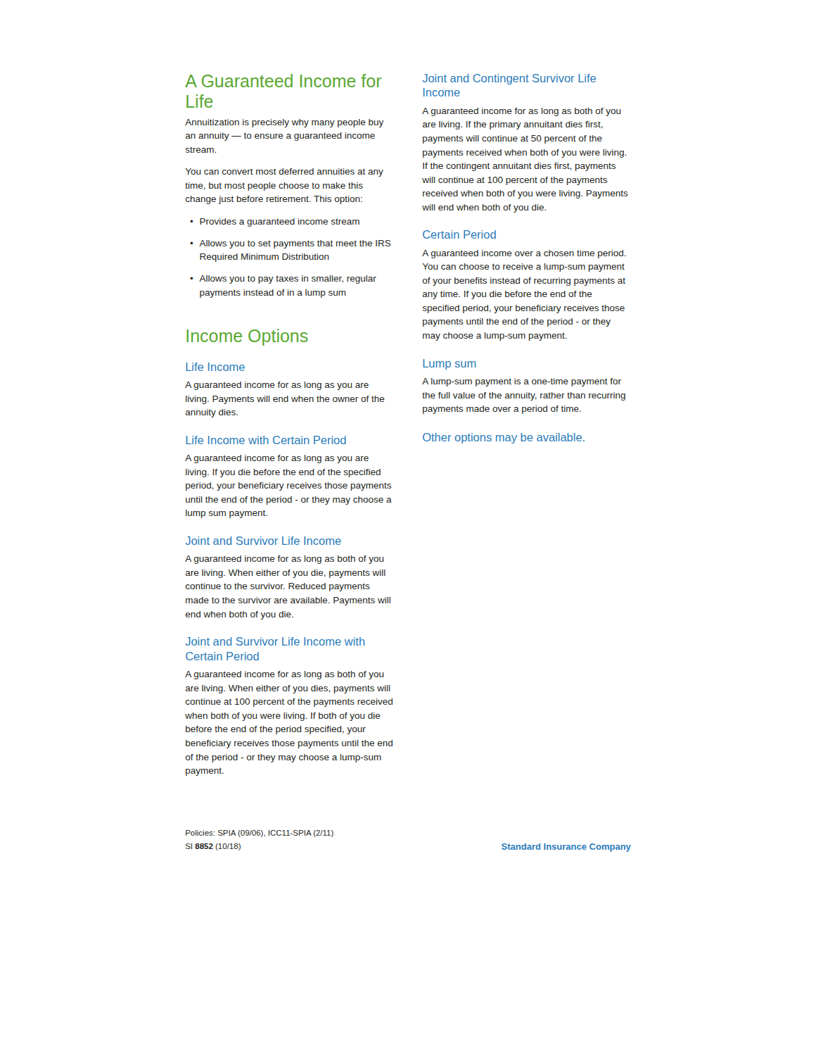A Guaranteed Income for Life
Annuitization is precisely why many people buy an annuity — to ensure a guaranteed income stream.
You can convert most deferred annuities at any time, but most people choose to make this change just before retirement. This option:
Provides a guaranteed income stream
Allows you to set payments that meet the IRS Required Minimum Distribution
Allows you to pay taxes in smaller, regular payments instead of in a lump sum
Income Options
Life Income
A guaranteed income for as long as you are living. Payments will end when the owner of the annuity dies.
Life Income with Certain Period
A guaranteed income for as long as you are living. If you die before the end of the specified period, your beneficiary receives those payments until the end of the period - or they may choose a lump sum payment.
Joint and Survivor Life Income
A guaranteed income for as long as both of you are living. When either of you die, payments will continue to the survivor. Reduced payments made to the survivor are available. Payments will end when both of you die.
Joint and Survivor Life Income with Certain Period
A guaranteed income for as long as both of you are living. When either of you dies, payments will continue at 100 percent of the payments received when both of you were living. If both of you die before the end of the period specified, your beneficiary receives those payments until the end of the period - or they may choose a lump-sum payment.
Joint and Contingent Survivor Life Income
A guaranteed income for as long as both of you are living. If the primary annuitant dies first, payments will continue at 50 percent of the payments received when both of you were living. If the contingent annuitant dies first, payments will continue at 100 percent of the payments received when both of you were living. Payments will end when both of you die.
Certain Period
A guaranteed income over a chosen time period. You can choose to receive a lump-sum payment of your benefits instead of recurring payments at any time. If you die before the end of the specified period, your beneficiary receives those payments until the end of the period - or they may choose a lump-sum payment.
Lump sum
A lump-sum payment is a one-time payment for the full value of the annuity, rather than recurring payments made over a period of time.
Other options may be available.
Policies: SPIA (09/06), ICC11-SPIA (2/11) SI 8852 (10/18)
Standard Insurance Company